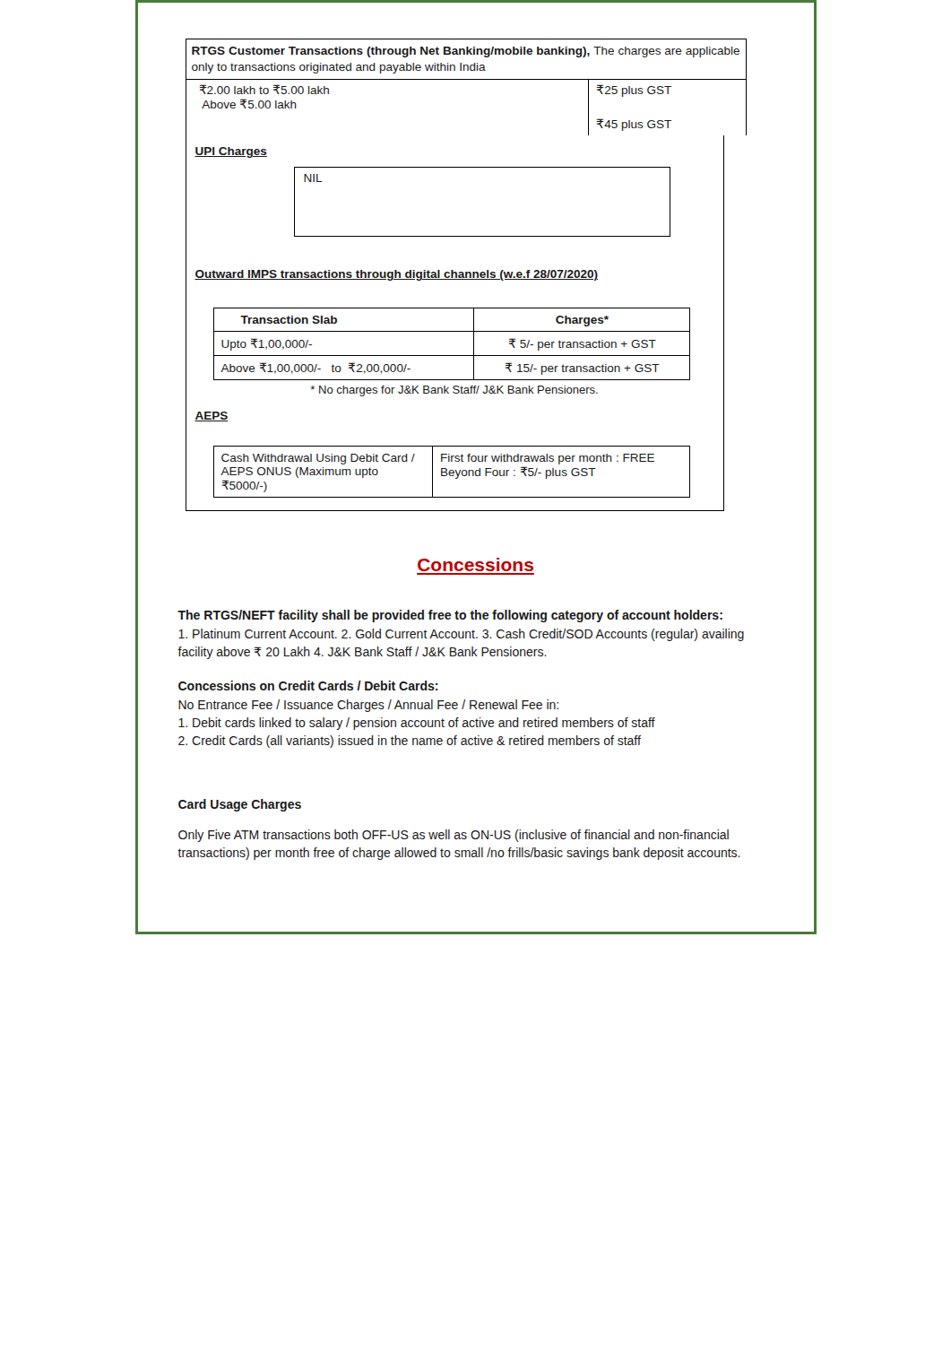RTGS Customer Transactions (through Net Banking/mobile banking), The charges are applicable only to transactions originated and payable within India
| ₹2.00 lakh to ₹5.00 lakh Above ₹5.00 lakh | ₹25 plus GST |
| | ₹45 plus GST |
UPI Charges
NIL
Outward IMPS transactions through digital channels (w.e.f 28/07/2020)
| Transaction Slab | Charges* |
| --- | --- |
| Upto ₹1,00,000/- | ₹ 5/- per transaction + GST |
| Above ₹1,00,000/- to ₹2,00,000/- | ₹ 15/- per transaction + GST |
* No charges for J&K Bank Staff/ J&K Bank Pensioners.
AEPS
| Cash Withdrawal Using Debit Card / AEPS ONUS (Maximum upto ₹5000/-) | First four withdrawals per month : FREE Beyond Four : ₹5/- plus GST |
Concessions
The RTGS/NEFT facility shall be provided free to the following category of account holders:
1. Platinum Current Account. 2. Gold Current Account. 3. Cash Credit/SOD Accounts (regular) availing facility above ₹ 20 Lakh 4. J&K Bank Staff / J&K Bank Pensioners.
Concessions on Credit Cards / Debit Cards:
No Entrance Fee / Issuance Charges / Annual Fee / Renewal Fee in:
1. Debit cards linked to salary / pension account of active and retired members of staff
2. Credit Cards (all variants) issued in the name of active & retired members of staff
Card Usage Charges
Only Five ATM transactions both OFF-US as well as ON-US (inclusive of financial and non-financial transactions) per month free of charge allowed to small /no frills/basic savings bank deposit accounts.